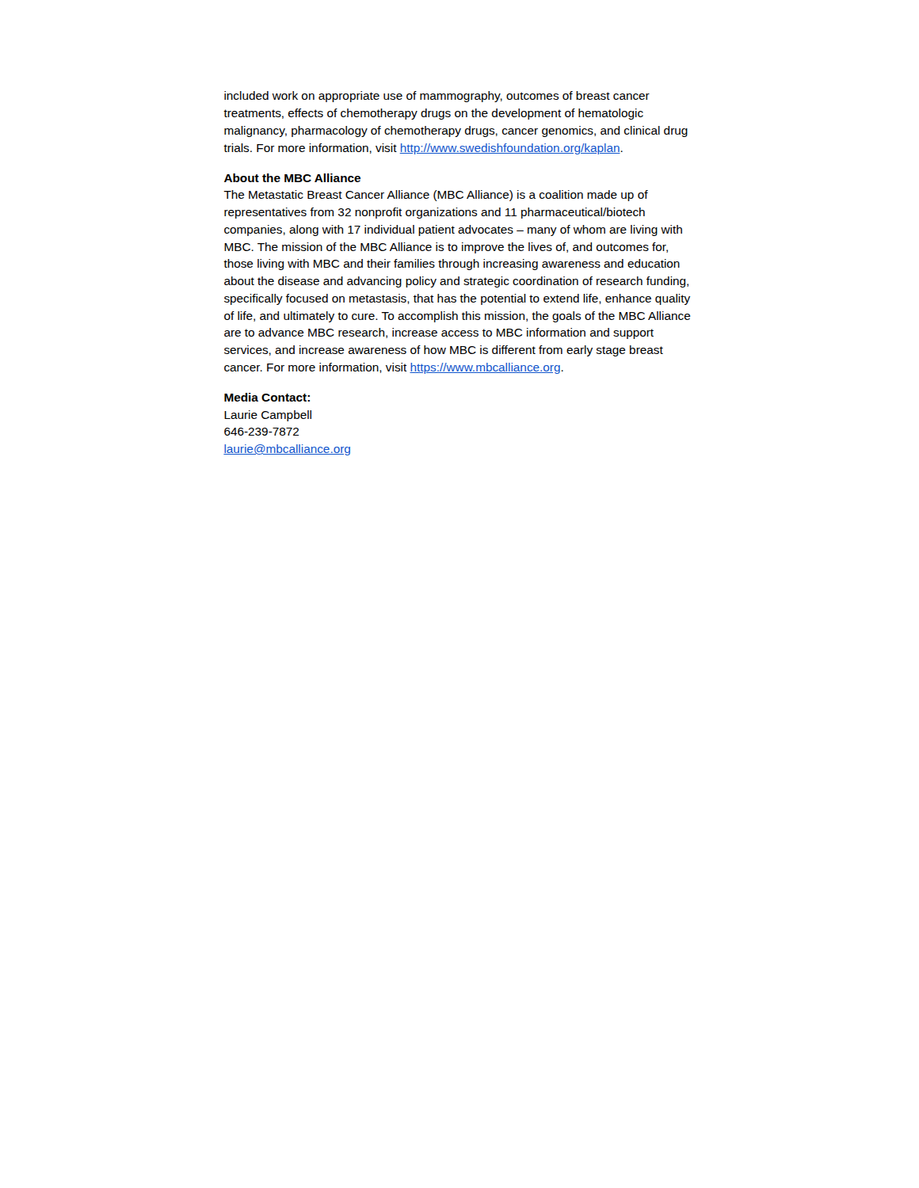included work on appropriate use of mammography, outcomes of breast cancer treatments, effects of chemotherapy drugs on the development of hematologic malignancy, pharmacology of chemotherapy drugs, cancer genomics, and clinical drug trials. For more information, visit http://www.swedishfoundation.org/kaplan.
About the MBC Alliance
The Metastatic Breast Cancer Alliance (MBC Alliance) is a coalition made up of representatives from 32 nonprofit organizations and 11 pharmaceutical/biotech companies, along with 17 individual patient advocates – many of whom are living with MBC. The mission of the MBC Alliance is to improve the lives of, and outcomes for, those living with MBC and their families through increasing awareness and education about the disease and advancing policy and strategic coordination of research funding, specifically focused on metastasis, that has the potential to extend life, enhance quality of life, and ultimately to cure. To accomplish this mission, the goals of the MBC Alliance are to advance MBC research, increase access to MBC information and support services, and increase awareness of how MBC is different from early stage breast cancer. For more information, visit https://www.mbcalliance.org.
Media Contact:
Laurie Campbell
646-239-7872
laurie@mbcalliance.org